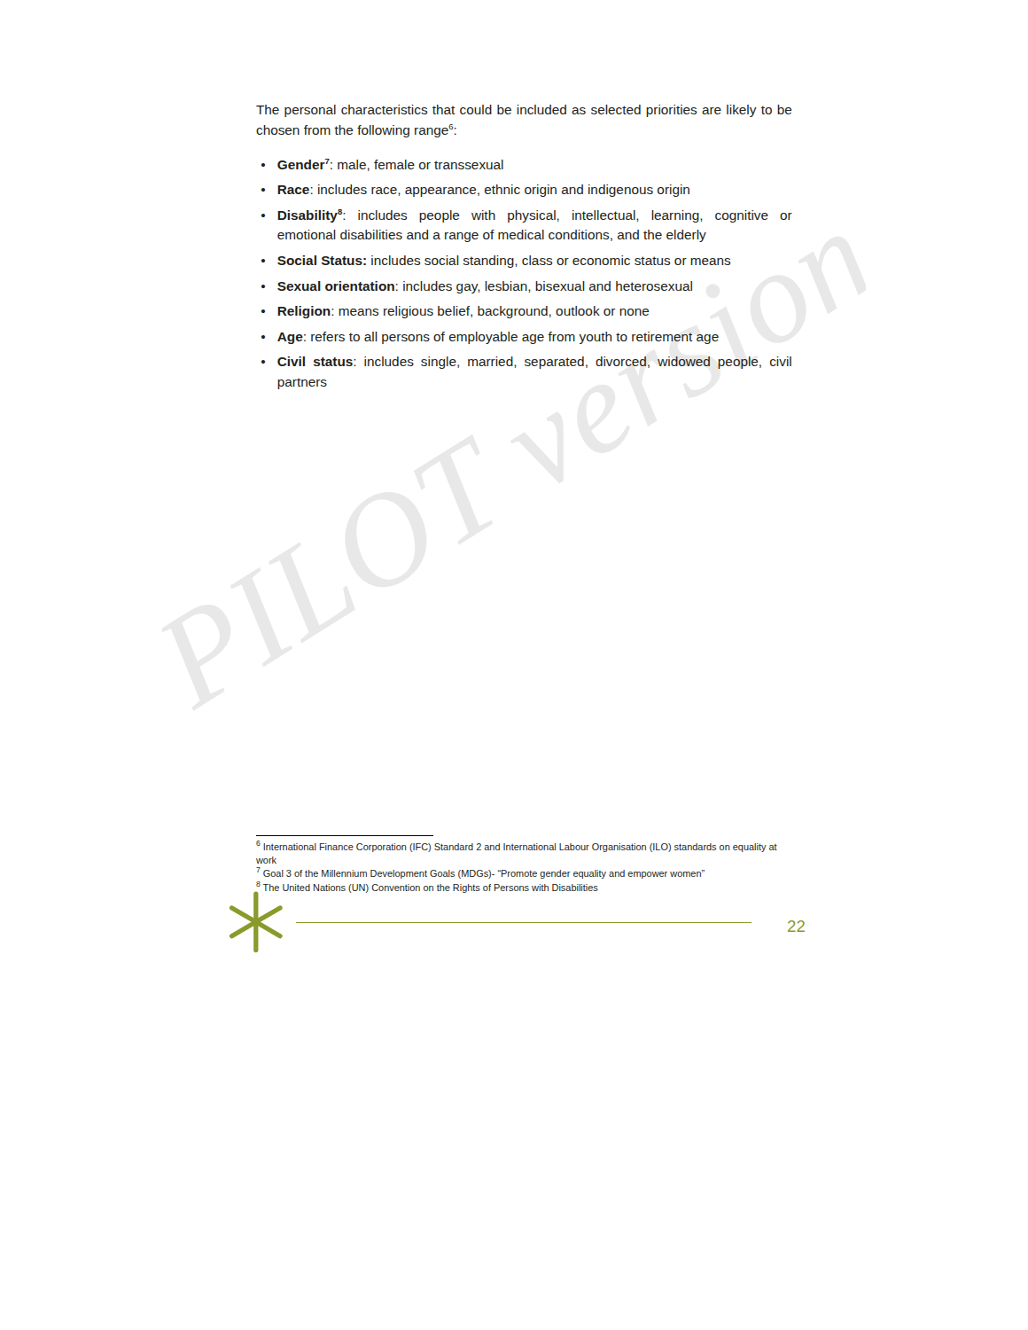PILOT version
The personal characteristics that could be included as selected priorities are likely to be chosen from the following range6:
Gender7: male, female or transsexual
Race: includes race, appearance, ethnic origin and indigenous origin
Disability8: includes people with physical, intellectual, learning, cognitive or emotional disabilities and a range of medical conditions, and the elderly
Social Status: includes social standing, class or economic status or means
Sexual orientation: includes gay, lesbian, bisexual and heterosexual
Religion: means religious belief, background, outlook or none
Age: refers to all persons of employable age from youth to retirement age
Civil status: includes single, married, separated, divorced, widowed people, civil partners
6 International Finance Corporation (IFC) Standard 2 and International Labour Organisation (ILO) standards on equality at work
7 Goal 3 of the Millennium Development Goals (MDGs)- “Promote gender equality and empower women”
8 The United Nations (UN) Convention on the Rights of Persons with Disabilities
22